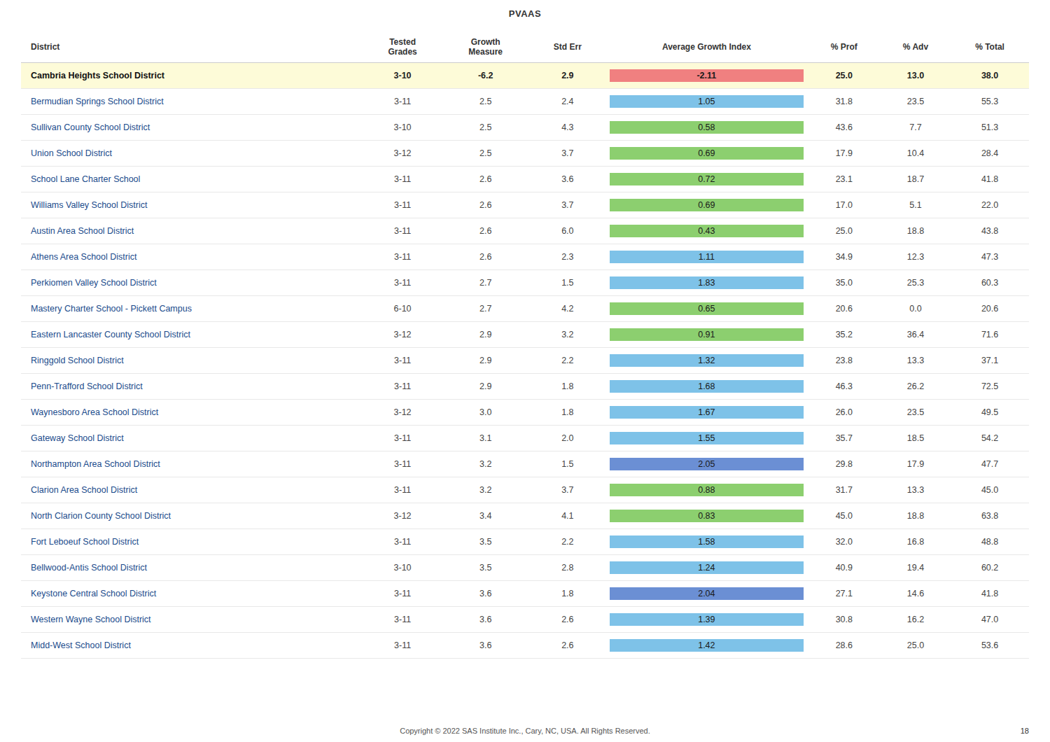PVAAS
| District | Tested Grades | Growth Measure | Std Err | Average Growth Index | % Prof | % Adv | % Total |
| --- | --- | --- | --- | --- | --- | --- | --- |
| Cambria Heights School District | 3-10 | -6.2 | 2.9 | -2.11 | 25.0 | 13.0 | 38.0 |
| Bermudian Springs School District | 3-11 | 2.5 | 2.4 | 1.05 | 31.8 | 23.5 | 55.3 |
| Sullivan County School District | 3-10 | 2.5 | 4.3 | 0.58 | 43.6 | 7.7 | 51.3 |
| Union School District | 3-12 | 2.5 | 3.7 | 0.69 | 17.9 | 10.4 | 28.4 |
| School Lane Charter School | 3-11 | 2.6 | 3.6 | 0.72 | 23.1 | 18.7 | 41.8 |
| Williams Valley School District | 3-11 | 2.6 | 3.7 | 0.69 | 17.0 | 5.1 | 22.0 |
| Austin Area School District | 3-11 | 2.6 | 6.0 | 0.43 | 25.0 | 18.8 | 43.8 |
| Athens Area School District | 3-11 | 2.6 | 2.3 | 1.11 | 34.9 | 12.3 | 47.3 |
| Perkiomen Valley School District | 3-11 | 2.7 | 1.5 | 1.83 | 35.0 | 25.3 | 60.3 |
| Mastery Charter School - Pickett Campus | 6-10 | 2.7 | 4.2 | 0.65 | 20.6 | 0.0 | 20.6 |
| Eastern Lancaster County School District | 3-12 | 2.9 | 3.2 | 0.91 | 35.2 | 36.4 | 71.6 |
| Ringgold School District | 3-11 | 2.9 | 2.2 | 1.32 | 23.8 | 13.3 | 37.1 |
| Penn-Trafford School District | 3-11 | 2.9 | 1.8 | 1.68 | 46.3 | 26.2 | 72.5 |
| Waynesboro Area School District | 3-12 | 3.0 | 1.8 | 1.67 | 26.0 | 23.5 | 49.5 |
| Gateway School District | 3-11 | 3.1 | 2.0 | 1.55 | 35.7 | 18.5 | 54.2 |
| Northampton Area School District | 3-11 | 3.2 | 1.5 | 2.05 | 29.8 | 17.9 | 47.7 |
| Clarion Area School District | 3-11 | 3.2 | 3.7 | 0.88 | 31.7 | 13.3 | 45.0 |
| North Clarion County School District | 3-12 | 3.4 | 4.1 | 0.83 | 45.0 | 18.8 | 63.8 |
| Fort Leboeuf School District | 3-11 | 3.5 | 2.2 | 1.58 | 32.0 | 16.8 | 48.8 |
| Bellwood-Antis School District | 3-10 | 3.5 | 2.8 | 1.24 | 40.9 | 19.4 | 60.2 |
| Keystone Central School District | 3-11 | 3.6 | 1.8 | 2.04 | 27.1 | 14.6 | 41.8 |
| Western Wayne School District | 3-11 | 3.6 | 2.6 | 1.39 | 30.8 | 16.2 | 47.0 |
| Midd-West School District | 3-11 | 3.6 | 2.6 | 1.42 | 28.6 | 25.0 | 53.6 |
Copyright © 2022 SAS Institute Inc., Cary, NC, USA. All Rights Reserved. 18